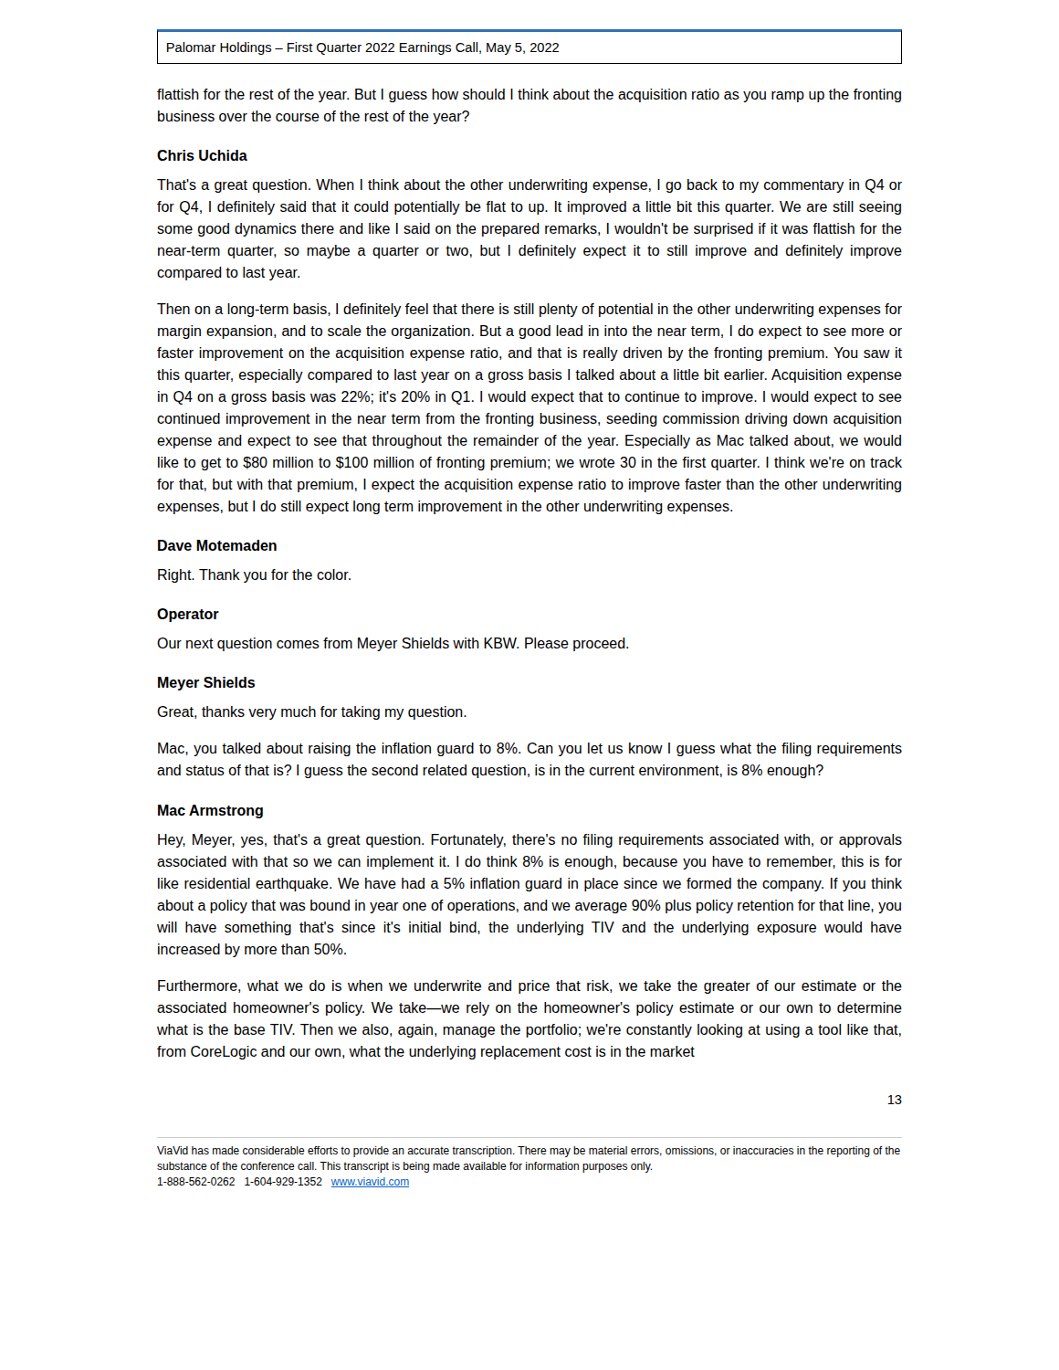Palomar Holdings – First Quarter 2022 Earnings Call, May 5, 2022
flattish for the rest of the year. But I guess how should I think about the acquisition ratio as you ramp up the fronting business over the course of the rest of the year?
Chris Uchida
That's a great question. When I think about the other underwriting expense, I go back to my commentary in Q4 or for Q4, I definitely said that it could potentially be flat to up. It improved a little bit this quarter. We are still seeing some good dynamics there and like I said on the prepared remarks, I wouldn't be surprised if it was flattish for the near-term quarter, so maybe a quarter or two, but I definitely expect it to still improve and definitely improve compared to last year.
Then on a long-term basis, I definitely feel that there is still plenty of potential in the other underwriting expenses for margin expansion, and to scale the organization. But a good lead in into the near term, I do expect to see more or faster improvement on the acquisition expense ratio, and that is really driven by the fronting premium. You saw it this quarter, especially compared to last year on a gross basis I talked about a little bit earlier. Acquisition expense in Q4 on a gross basis was 22%; it's 20% in Q1. I would expect that to continue to improve. I would expect to see continued improvement in the near term from the fronting business, seeding commission driving down acquisition expense and expect to see that throughout the remainder of the year. Especially as Mac talked about, we would like to get to $80 million to $100 million of fronting premium; we wrote 30 in the first quarter. I think we're on track for that, but with that premium, I expect the acquisition expense ratio to improve faster than the other underwriting expenses, but I do still expect long term improvement in the other underwriting expenses.
Dave Motemaden
Right. Thank you for the color.
Operator
Our next question comes from Meyer Shields with KBW. Please proceed.
Meyer Shields
Great, thanks very much for taking my question.
Mac, you talked about raising the inflation guard to 8%. Can you let us know I guess what the filing requirements and status of that is? I guess the second related question, is in the current environment, is 8% enough?
Mac Armstrong
Hey, Meyer, yes, that's a great question. Fortunately, there's no filing requirements associated with, or approvals associated with that so we can implement it. I do think 8% is enough, because you have to remember, this is for like residential earthquake. We have had a 5% inflation guard in place since we formed the company. If you think about a policy that was bound in year one of operations, and we average 90% plus policy retention for that line, you will have something that's since it's initial bind, the underlying TIV and the underlying exposure would have increased by more than 50%.
Furthermore, what we do is when we underwrite and price that risk, we take the greater of our estimate or the associated homeowner's policy. We take—we rely on the homeowner's policy estimate or our own to determine what is the base TIV. Then we also, again, manage the portfolio; we're constantly looking at using a tool like that, from CoreLogic and our own, what the underlying replacement cost is in the market
13
ViaVid has made considerable efforts to provide an accurate transcription. There may be material errors, omissions, or inaccuracies in the reporting of the substance of the conference call. This transcript is being made available for information purposes only.
1-888-562-0262 1-604-929-1352 www.viavid.com